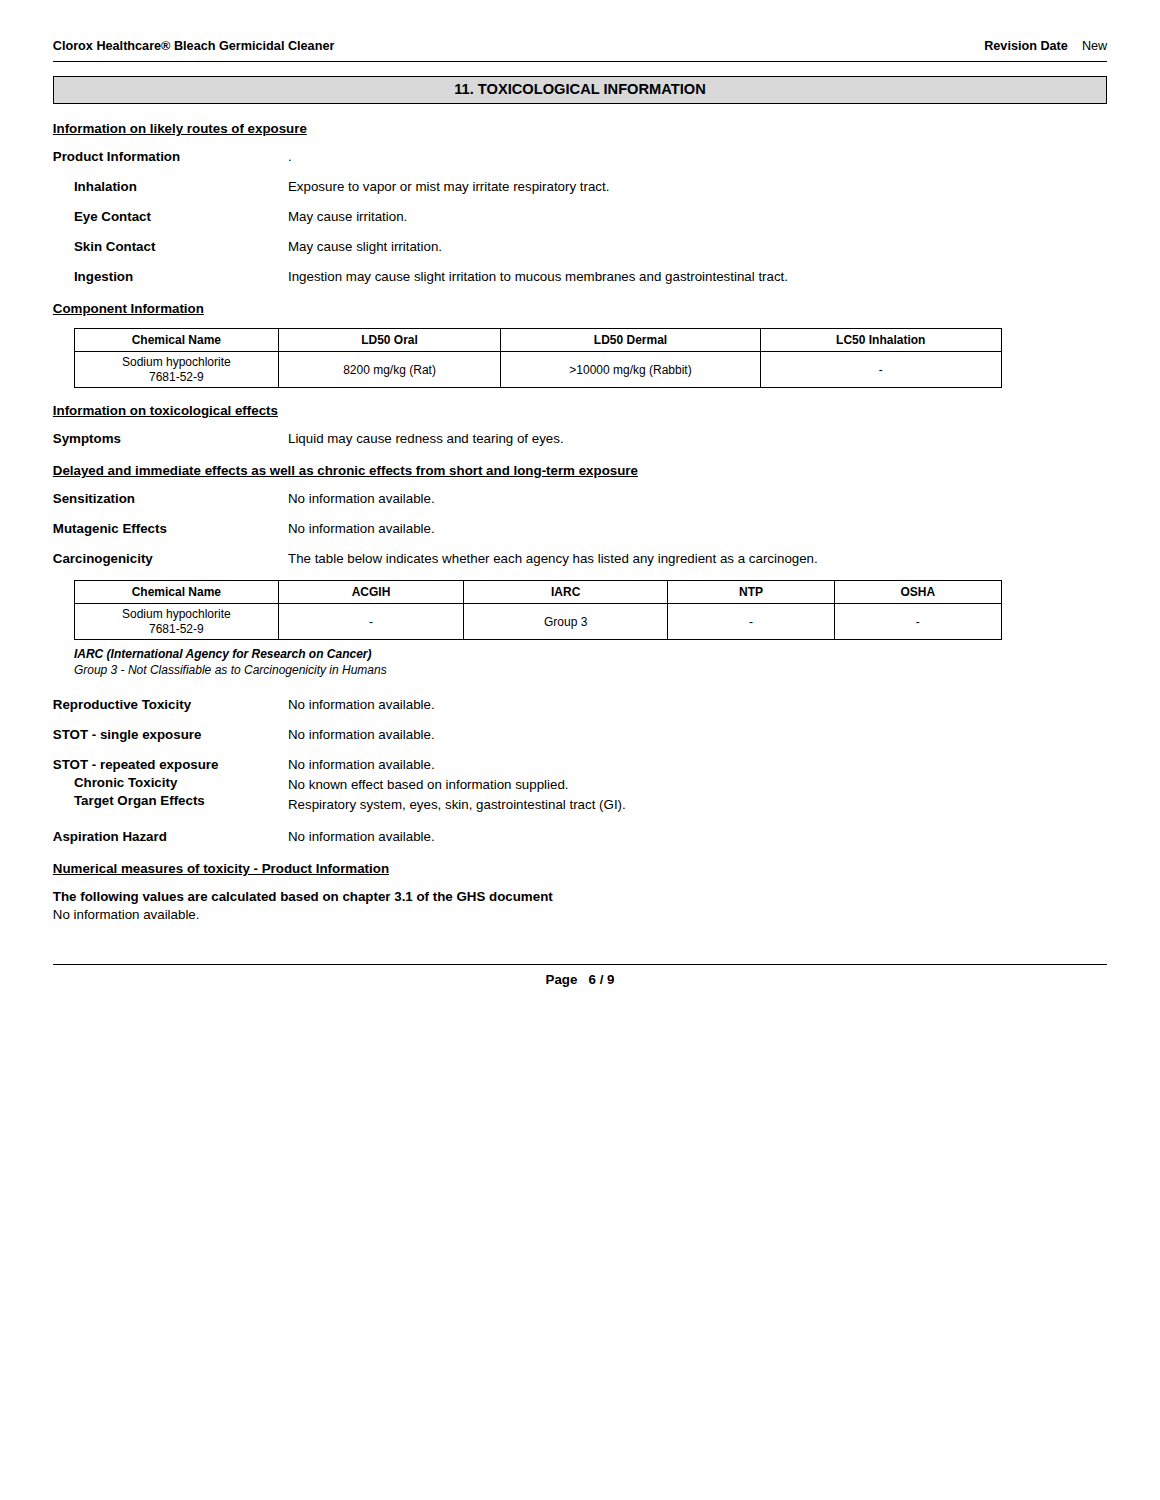Clorox Healthcare® Bleach Germicidal Cleaner
Revision Date New
11. TOXICOLOGICAL INFORMATION
Information on likely routes of exposure
Product Information
.
Inhalation
Exposure to vapor or mist may irritate respiratory tract.
Eye Contact
May cause irritation.
Skin Contact
May cause slight irritation.
Ingestion
Ingestion may cause slight irritation to mucous membranes and gastrointestinal tract.
Component Information
| Chemical Name | LD50 Oral | LD50 Dermal | LC50 Inhalation |
| --- | --- | --- | --- |
| Sodium hypochlorite 7681-52-9 | 8200 mg/kg (Rat) | >10000 mg/kg (Rabbit) | - |
Information on toxicological effects
Symptoms
Liquid may cause redness and tearing of eyes.
Delayed and immediate effects as well as chronic effects from short and long-term exposure
Sensitization
No information available.
Mutagenic Effects
No information available.
Carcinogenicity
The table below indicates whether each agency has listed any ingredient as a carcinogen.
| Chemical Name | ACGIH | IARC | NTP | OSHA |
| --- | --- | --- | --- | --- |
| Sodium hypochlorite 7681-52-9 | - | Group 3 | - | - |
IARC (International Agency for Research on Cancer)
Group 3 - Not Classifiable as to Carcinogenicity in Humans
Reproductive Toxicity
No information available.
STOT - single exposure
No information available.
STOT - repeated exposure
Chronic Toxicity
Target Organ Effects
No information available.
No known effect based on information supplied.
Respiratory system, eyes, skin, gastrointestinal tract (GI).
Aspiration Hazard
No information available.
Numerical measures of toxicity - Product Information
The following values are calculated based on chapter 3.1 of the GHS document
No information available.
Page 6 / 9